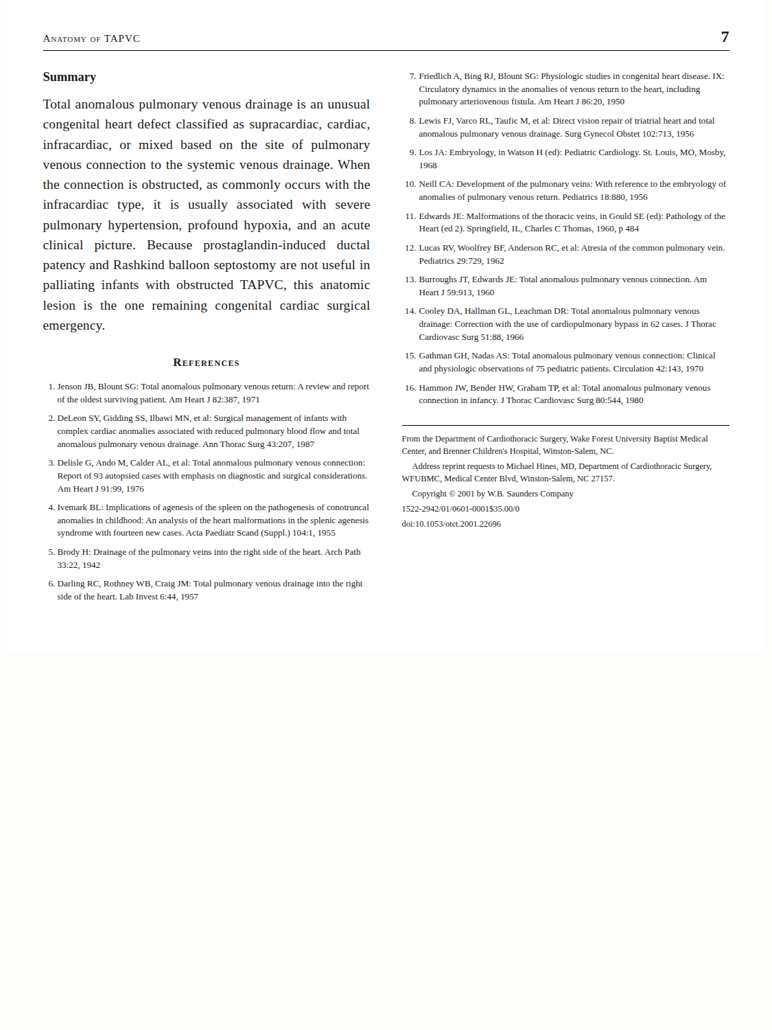Anatomy of TAPVC 7
Summary
Total anomalous pulmonary venous drainage is an unusual congenital heart defect classified as supracardiac, cardiac, infracardiac, or mixed based on the site of pulmonary venous connection to the systemic venous drainage. When the connection is obstructed, as commonly occurs with the infracardiac type, it is usually associated with severe pulmonary hypertension, profound hypoxia, and an acute clinical picture. Because prostaglandin-induced ductal patency and Rashkind balloon septostomy are not useful in palliating infants with obstructed TAPVC, this anatomic lesion is the one remaining congenital cardiac surgical emergency.
References
Jenson JB, Blount SG: Total anomalous pulmonary venous return: A review and report of the oldest surviving patient. Am Heart J 82:387, 1971
DeLeon SY, Gidding SS, Ilbawi MN, et al: Surgical management of infants with complex cardiac anomalies associated with reduced pulmonary blood flow and total anomalous pulmonary venous drainage. Ann Thorac Surg 43:207, 1987
Delisle G, Ando M, Calder AL, et al: Total anomalous pulmonary venous connection: Report of 93 autopsied cases with emphasis on diagnostic and surgical considerations. Am Heart J 91:99, 1976
Ivemark BL: Implications of agenesis of the spleen on the pathogenesis of conotruncal anomalies in childhood: An analysis of the heart malformations in the splenic agenesis syndrome with fourteen new cases. Acta Paediatr Scand (Suppl.) 104:1, 1955
Brody H: Drainage of the pulmonary veins into the right side of the heart. Arch Path 33:22, 1942
Darling RC, Rothney WB, Craig JM: Total pulmonary venous drainage into the right side of the heart. Lab Invest 6:44, 1957
Friedlich A, Bing RJ, Blount SG: Physiologic studies in congenital heart disease. IX: Circulatory dynamics in the anomalies of venous return to the heart, including pulmonary arteriovenous fistula. Am Heart J 86:20, 1950
Lewis FJ, Varco RL, Taufic M, et al: Direct vision repair of triatrial heart and total anomalous pulmonary venous drainage. Surg Gynecol Obstet 102:713, 1956
Los JA: Embryology, in Watson H (ed): Pediatric Cardiology. St. Louis, MO, Mosby, 1968
Neill CA: Development of the pulmonary veins: With reference to the embryology of anomalies of pulmonary venous return. Pediatrics 18:880, 1956
Edwards JE: Malformations of the thoracic veins, in Gould SE (ed): Pathology of the Heart (ed 2). Springfield, IL, Charles C Thomas, 1960, p 484
Lucas RV, Woolfrey BF, Anderson RC, et al: Atresia of the common pulmonary vein. Pediatrics 29:729, 1962
Burroughs JT, Edwards JE: Total anomalous pulmonary venous connection. Am Heart J 59:913, 1960
Cooley DA, Hallman GL, Leachman DR: Total anomalous pulmonary venous drainage: Correction with the use of cardiopulmonary bypass in 62 cases. J Thorac Cardiovasc Surg 51:88, 1966
Gathman GH, Nadas AS: Total anomalous pulmonary venous connection: Clinical and physiologic observations of 75 pediatric patients. Circulation 42:143, 1970
Hammon JW, Bender HW, Graham TP, et al: Total anomalous pulmonary venous connection in infancy. J Thorac Cardiovasc Surg 80:544, 1980
From the Department of Cardiothoracic Surgery, Wake Forest University Baptist Medical Center, and Brenner Children's Hospital, Winston-Salem, NC.
Address reprint requests to Michael Hines, MD, Department of Cardiothoracic Surgery, WFUBMC, Medical Center Blvd, Winston-Salem, NC 27157.
Copyright © 2001 by W.B. Saunders Company
1522-2942/01/0601-0001$35.00/0
doi:10.1053/otct.2001.22696